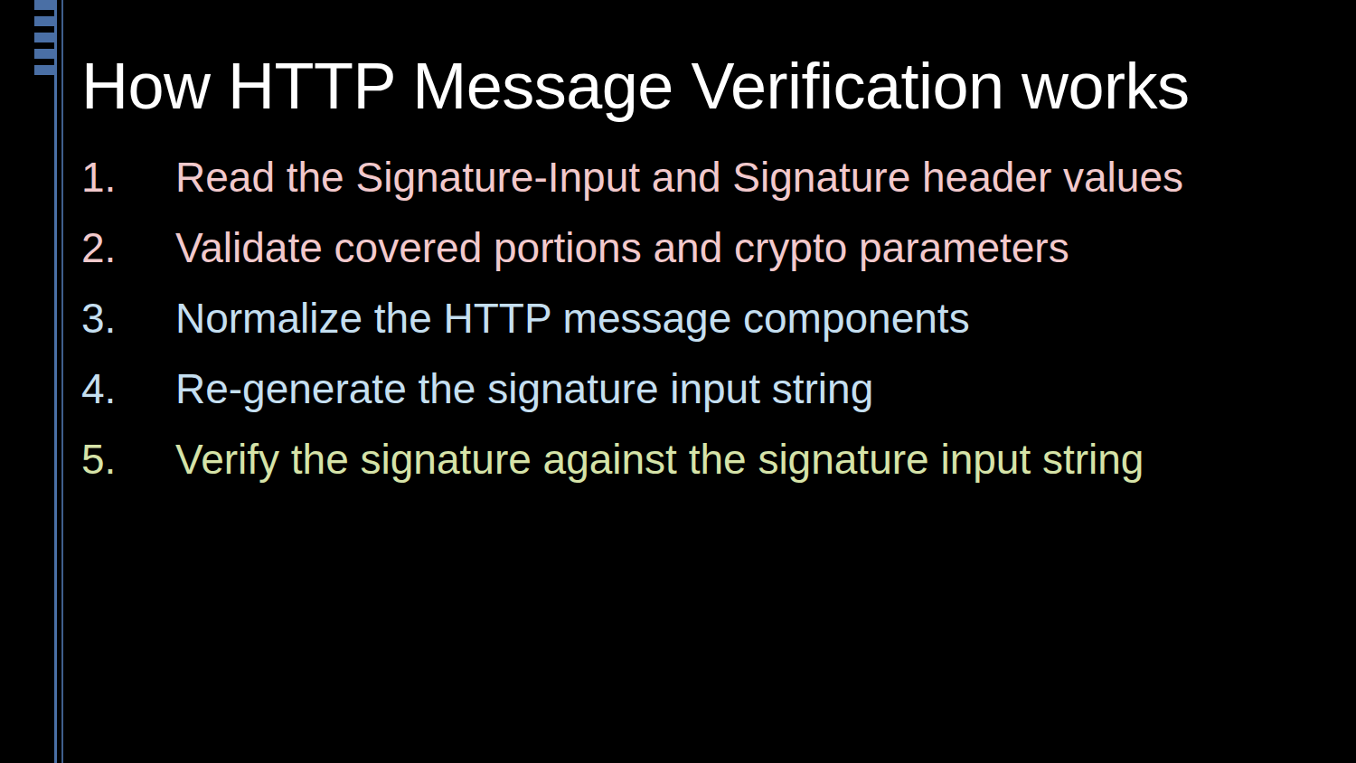How HTTP Message Verification works
Read the Signature-Input and Signature header values
Validate covered portions and crypto parameters
Normalize the HTTP message components
Re-generate the signature input string
Verify the signature against the signature input string